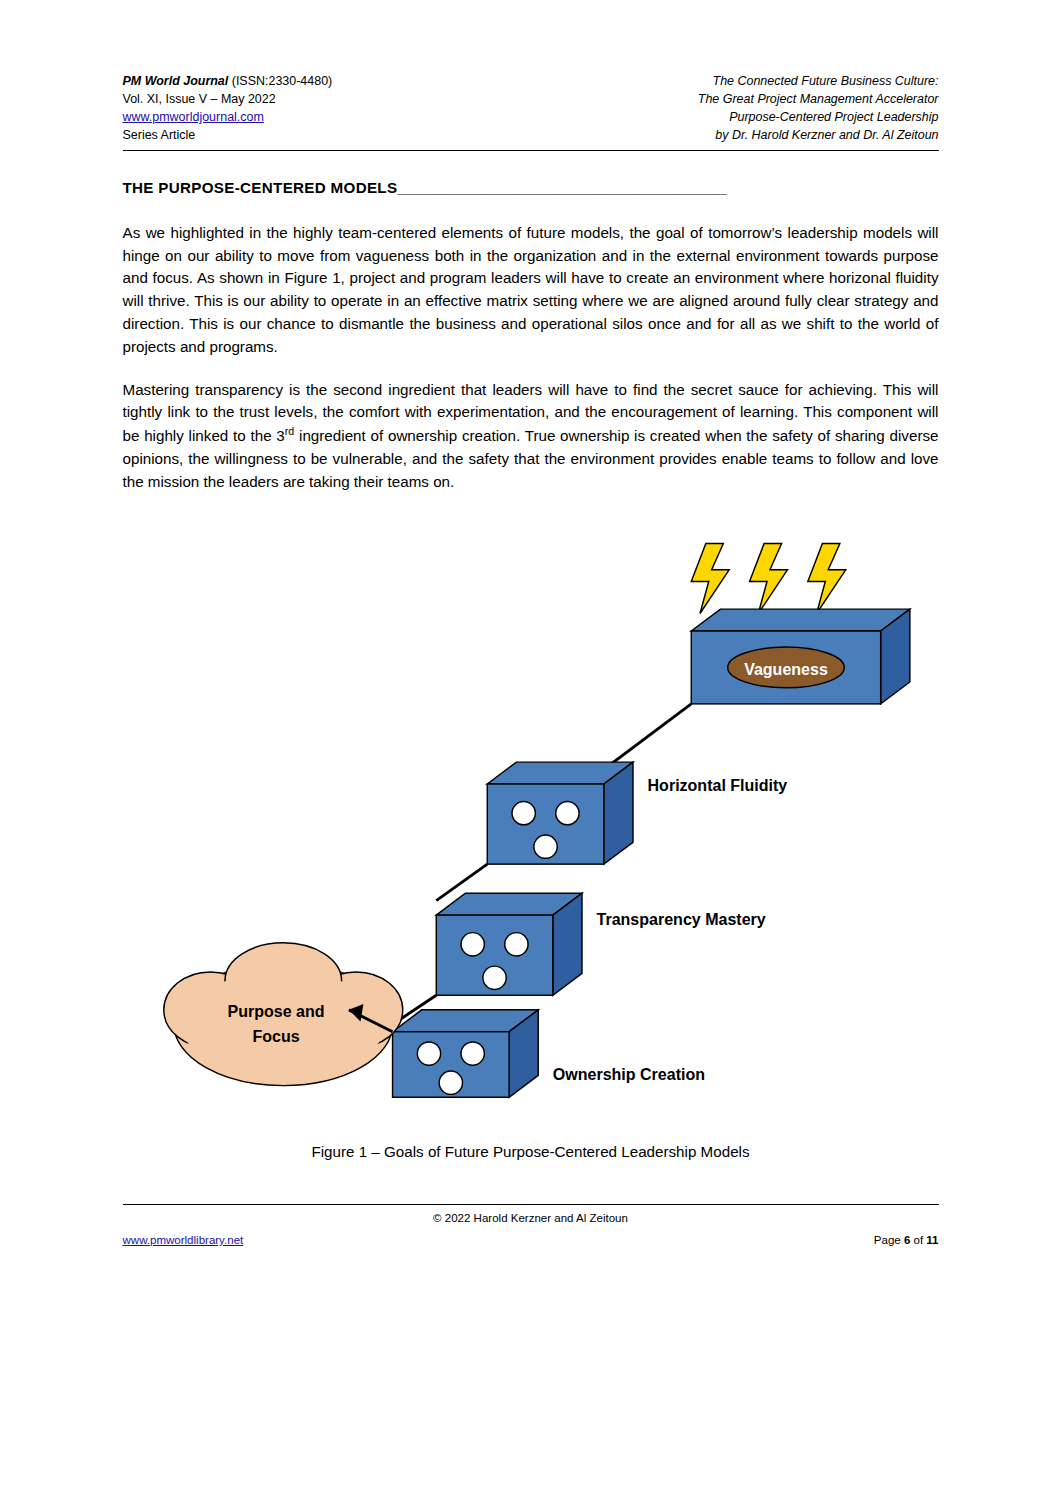PM World Journal (ISSN:2330-4480)
Vol. XI, Issue V – May 2022
www.pmworldjournal.com
Series Article
The Connected Future Business Culture:
The Great Project Management Accelerator
Purpose-Centered Project Leadership
by Dr. Harold Kerzner and Dr. Al Zeitoun
THE PURPOSE-CENTERED MODELS_______________________________________
As we highlighted in the highly team-centered elements of future models, the goal of tomorrow’s leadership models will hinge on our ability to move from vagueness both in the organization and in the external environment towards purpose and focus. As shown in Figure 1, project and program leaders will have to create an environment where horizonal fluidity will thrive. This is our ability to operate in an effective matrix setting where we are aligned around fully clear strategy and direction. This is our chance to dismantle the business and operational silos once and for all as we shift to the world of projects and programs.
Mastering transparency is the second ingredient that leaders will have to find the secret sauce for achieving. This will tightly link to the trust levels, the comfort with experimentation, and the encouragement of learning. This component will be highly linked to the 3rd ingredient of ownership creation. True ownership is created when the safety of sharing diverse opinions, the willingness to be vulnerable, and the safety that the environment provides enable teams to follow and love the mission the leaders are taking their teams on.
Vagueness Horizontal Fluidity Transparency Mastery Ownership Creation Purpose and Focus
Figure 1 – Goals of Future Purpose-Centered Leadership Models
© 2022 Harold Kerzner and Al Zeitoun
www.pmworldlibrary.net Page 6 of 11